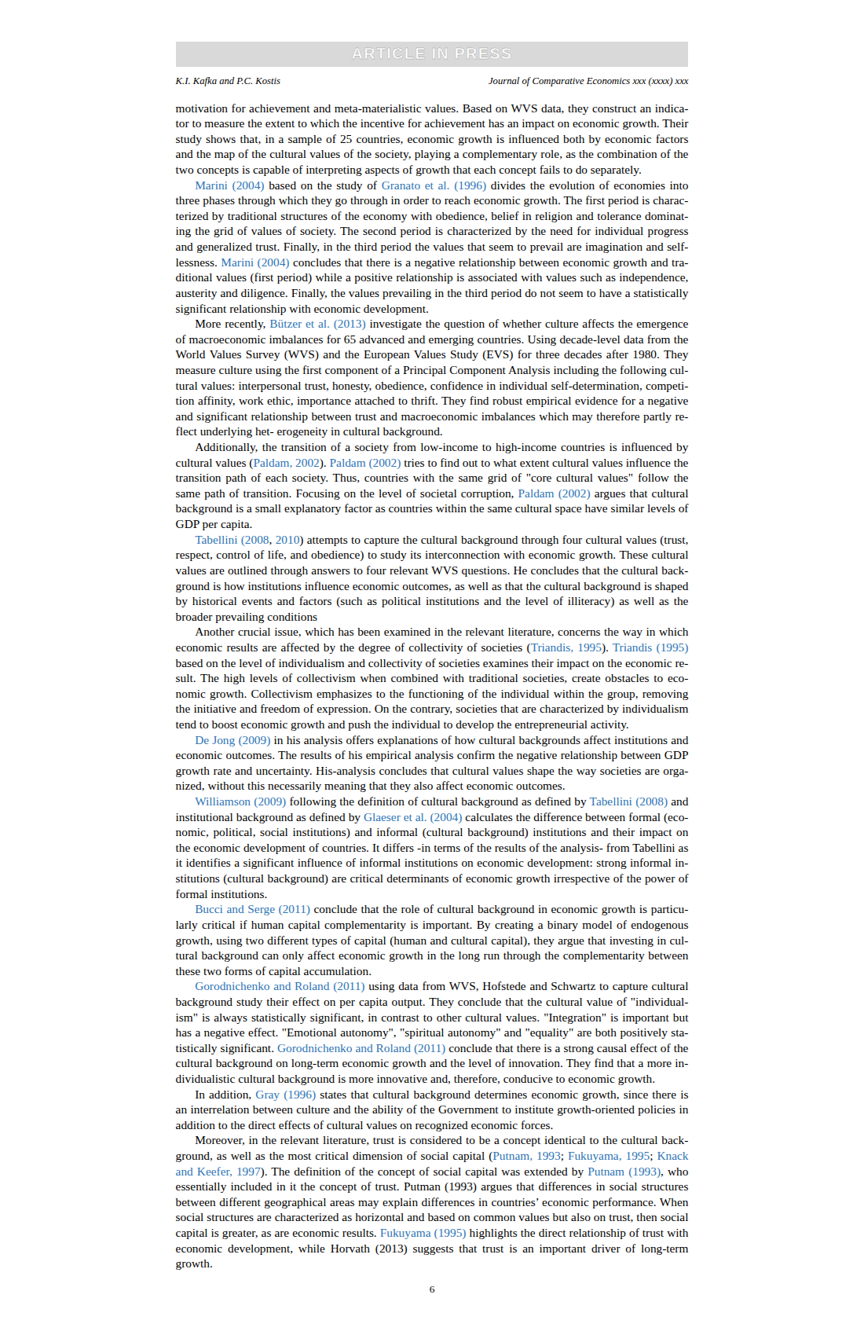ARTICLE IN PRESS
K.I. Kafka and P.C. Kostis
Journal of Comparative Economics xxx (xxxx) xxx
motivation for achievement and meta-materialistic values. Based on WVS data, they construct an indicator to measure the extent to which the incentive for achievement has an impact on economic growth. Their study shows that, in a sample of 25 countries, economic growth is influenced both by economic factors and the map of the cultural values of the society, playing a complementary role, as the combination of the two concepts is capable of interpreting aspects of growth that each concept fails to do separately.
Marini (2004) based on the study of Granato et al. (1996) divides the evolution of economies into three phases through which they go through in order to reach economic growth. The first period is characterized by traditional structures of the economy with obedience, belief in religion and tolerance dominating the grid of values of society. The second period is characterized by the need for individual progress and generalized trust. Finally, in the third period the values that seem to prevail are imagination and selflessness. Marini (2004) concludes that there is a negative relationship between economic growth and traditional values (first period) while a positive relationship is associated with values such as independence, austerity and diligence. Finally, the values prevailing in the third period do not seem to have a statistically significant relationship with economic development.
More recently, Bützer et al. (2013) investigate the question of whether culture affects the emergence of macroeconomic imbalances for 65 advanced and emerging countries. Using decade-level data from the World Values Survey (WVS) and the European Values Study (EVS) for three decades after 1980. They measure culture using the first component of a Principal Component Analysis including the following cultural values: interpersonal trust, honesty, obedience, confidence in individual self-determination, competition affinity, work ethic, importance attached to thrift. They find robust empirical evidence for a negative and significant relationship between trust and macroeconomic imbalances which may therefore partly reflect underlying het- erogeneity in cultural background.
Additionally, the transition of a society from low-income to high-income countries is influenced by cultural values (Paldam, 2002). Paldam (2002) tries to find out to what extent cultural values influence the transition path of each society. Thus, countries with the same grid of "core cultural values" follow the same path of transition. Focusing on the level of societal corruption, Paldam (2002) argues that cultural background is a small explanatory factor as countries within the same cultural space have similar levels of GDP per capita.
Tabellini (2008, 2010) attempts to capture the cultural background through four cultural values (trust, respect, control of life, and obedience) to study its interconnection with economic growth. These cultural values are outlined through answers to four relevant WVS questions. He concludes that the cultural background is how institutions influence economic outcomes, as well as that the cultural background is shaped by historical events and factors (such as political institutions and the level of illiteracy) as well as the broader prevailing conditions
Another crucial issue, which has been examined in the relevant literature, concerns the way in which economic results are affected by the degree of collectivity of societies (Triandis, 1995). Triandis (1995) based on the level of individualism and collectivity of societies examines their impact on the economic result. The high levels of collectivism when combined with traditional societies, create obstacles to economic growth. Collectivism emphasizes to the functioning of the individual within the group, removing the initiative and freedom of expression. On the contrary, societies that are characterized by individualism tend to boost economic growth and push the individual to develop the entrepreneurial activity.
De Jong (2009) in his analysis offers explanations of how cultural backgrounds affect institutions and economic outcomes. The results of his empirical analysis confirm the negative relationship between GDP growth rate and uncertainty. His-analysis concludes that cultural values shape the way societies are organized, without this necessarily meaning that they also affect economic outcomes.
Williamson (2009) following the definition of cultural background as defined by Tabellini (2008) and institutional background as defined by Glaeser et al. (2004) calculates the difference between formal (economic, political, social institutions) and informal (cultural background) institutions and their impact on the economic development of countries. It differs -in terms of the results of the analysis- from Tabellini as it identifies a significant influence of informal institutions on economic development: strong informal institutions (cultural background) are critical determinants of economic growth irrespective of the power of formal institutions.
Bucci and Serge (2011) conclude that the role of cultural background in economic growth is particularly critical if human capital complementarity is important. By creating a binary model of endogenous growth, using two different types of capital (human and cultural capital), they argue that investing in cultural background can only affect economic growth in the long run through the complementarity between these two forms of capital accumulation.
Gorodnichenko and Roland (2011) using data from WVS, Hofstede and Schwartz to capture cultural background study their effect on per capita output. They conclude that the cultural value of "individualism" is always statistically significant, in contrast to other cultural values. "Integration" is important but has a negative effect. "Emotional autonomy", "spiritual autonomy" and "equality" are both positively statistically significant. Gorodnichenko and Roland (2011) conclude that there is a strong causal effect of the cultural background on long-term economic growth and the level of innovation. They find that a more individualistic cultural background is more innovative and, therefore, conducive to economic growth.
In addition, Gray (1996) states that cultural background determines economic growth, since there is an interrelation between culture and the ability of the Government to institute growth-oriented policies in addition to the direct effects of cultural values on recognized economic forces.
Moreover, in the relevant literature, trust is considered to be a concept identical to the cultural background, as well as the most critical dimension of social capital (Putnam, 1993; Fukuyama, 1995; Knack and Keefer, 1997). The definition of the concept of social capital was extended by Putnam (1993), who essentially included in it the concept of trust. Putman (1993) argues that differences in social structures between different geographical areas may explain differences in countries’ economic performance. When social structures are characterized as horizontal and based on common values but also on trust, then social capital is greater, as are economic results. Fukuyama (1995) highlights the direct relationship of trust with economic development, while Horvath (2013) suggests that trust is an important driver of long-term growth.
6